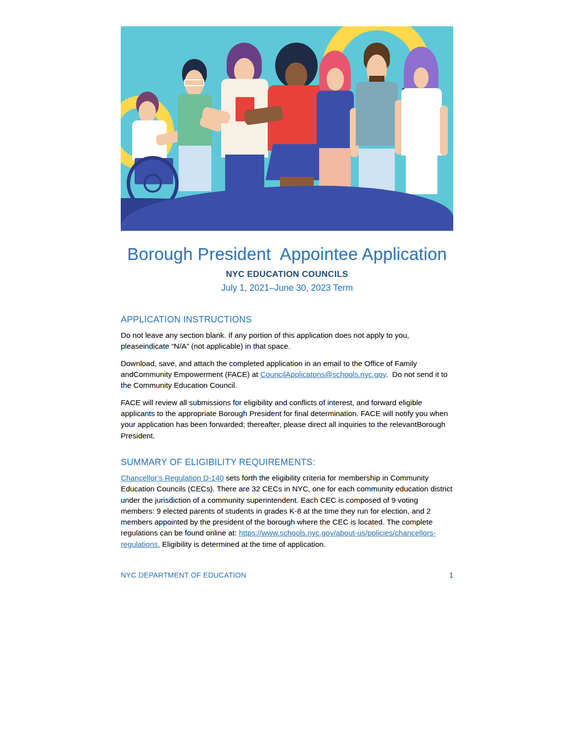Borough President Appointee Application
NYC EDUCATION COUNCILS
July 1, 2021–June 30, 2023 Term
APPLICATION INSTRUCTIONS
Do not leave any section blank. If any portion of this application does not apply to you, pleaseindicate “N/A” (not applicable) in that space.
Download, save, and attach the completed application in an email to the Office of Family andCommunity Empowerment (FACE) at CouncilApplicatons@schools.nyc.gov. Do not send it to the Community Education Council.
FACE will review all submissions for eligibility and conflicts of interest, and forward eligible applicants to the appropriate Borough President for final determination. FACE will notify you when your application has been forwarded; thereafter, please direct all inquiries to the relevantBorough President.
SUMMARY OF ELIGIBILITY REQUIREMENTS:
Chancellor’s Regulation D-140 sets forth the eligibility criteria for membership in Community Education Councils (CECs). There are 32 CECs in NYC, one for each community education district under the jurisdiction of a community superintendent. Each CEC is composed of 9 voting members: 9 elected parents of students in grades K-8 at the time they run for election, and 2 members appointed by the president of the borough where the CEC is located. The complete regulations can be found online at: https://www.schools.nyc.gov/about-us/policies/chancellors-regulations. Eligibility is determined at the time of application.
NYC DEPARTMENT OF EDUCATION 1